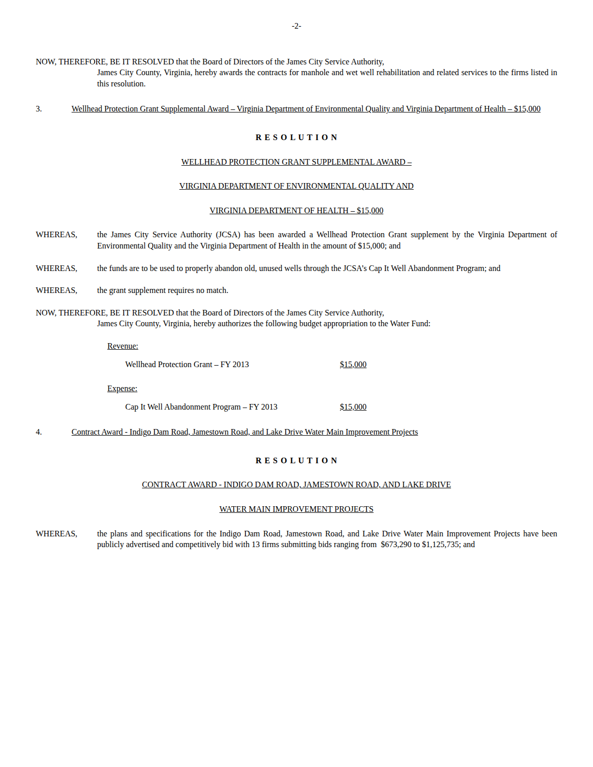-2-
NOW, THEREFORE, BE IT RESOLVED that the Board of Directors of the James City Service Authority,
James City County, Virginia, hereby awards the contracts for manhole and wet well rehabilitation and related services to the firms listed in this resolution.
3.
Wellhead Protection Grant Supplemental Award – Virginia Department of Environmental Quality and Virginia Department of Health – $15,000
R E S O L U T I O N
WELLHEAD PROTECTION GRANT SUPPLEMENTAL AWARD –
VIRGINIA DEPARTMENT OF ENVIRONMENTAL QUALITY AND
VIRGINIA DEPARTMENT OF HEALTH – $15,000
WHEREAS,
the James City Service Authority (JCSA) has been awarded a Wellhead Protection Grant supplement by the Virginia Department of Environmental Quality and the Virginia Department of Health in the amount of $15,000; and
WHEREAS,
the funds are to be used to properly abandon old, unused wells through the JCSA’s Cap It Well Abandonment Program; and
WHEREAS,
the grant supplement requires no match.
NOW, THEREFORE, BE IT RESOLVED that the Board of Directors of the James City Service Authority,
James City County, Virginia, hereby authorizes the following budget appropriation to the Water Fund:
Revenue:
Wellhead Protection Grant – FY 2013
$15,000
Expense:
Cap It Well Abandonment Program – FY 2013
$15,000
4.
Contract Award - Indigo Dam Road, Jamestown Road, and Lake Drive Water Main Improvement Projects
R E S O L U T I O N
CONTRACT AWARD - INDIGO DAM ROAD, JAMESTOWN ROAD, AND LAKE DRIVE
WATER MAIN IMPROVEMENT PROJECTS
WHEREAS,
the plans and specifications for the Indigo Dam Road, Jamestown Road, and Lake Drive Water Main Improvement Projects have been publicly advertised and competitively bid with 13 firms submitting bids ranging from $673,290 to $1,125,735; and